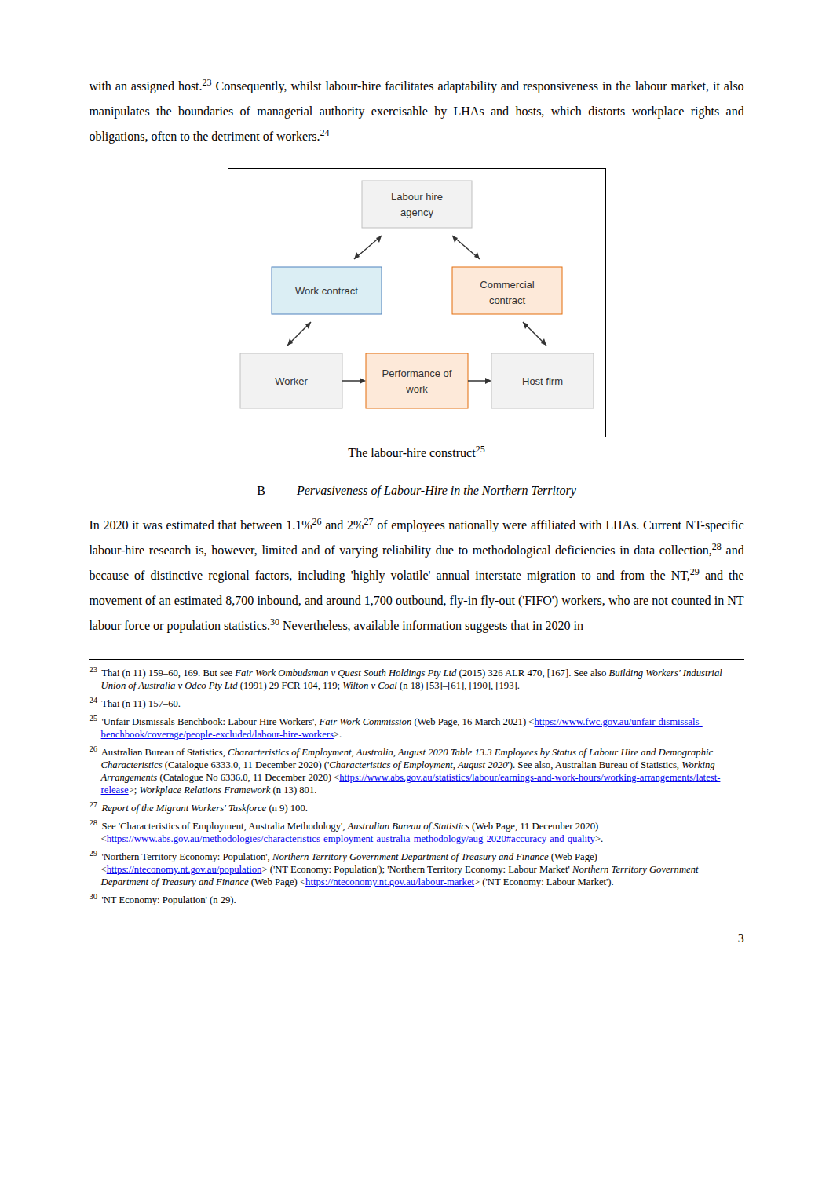with an assigned host.23 Consequently, whilst labour-hire facilitates adaptability and responsiveness in the labour market, it also manipulates the boundaries of managerial authority exercisable by LHAs and hosts, which distorts workplace rights and obligations, often to the detriment of workers.24
Labour hire agency Work contract Commercial contract Worker Performance of work Host firm
The labour-hire construct25
BPervasiveness of Labour-Hire in the Northern Territory
In 2020 it was estimated that between 1.1%26 and 2%27 of employees nationally were affiliated with LHAs. Current NT-specific labour-hire research is, however, limited and of varying reliability due to methodological deficiencies in data collection,28 and because of distinctive regional factors, including 'highly volatile' annual interstate migration to and from the NT,29 and the movement of an estimated 8,700 inbound, and around 1,700 outbound, fly-in fly-out ('FIFO') workers, who are not counted in NT labour force or population statistics.30 Nevertheless, available information suggests that in 2020 in
23 Thai (n 11) 159–60, 169. But see Fair Work Ombudsman v Quest South Holdings Pty Ltd (2015) 326 ALR 470, [167]. See also Building Workers' Industrial Union of Australia v Odco Pty Ltd (1991) 29 FCR 104, 119; Wilton v Coal (n 18) [53]–[61], [190], [193].
24 Thai (n 11) 157–60.
25 'Unfair Dismissals Benchbook: Labour Hire Workers', Fair Work Commission (Web Page, 16 March 2021) <https://www.fwc.gov.au/unfair-dismissals-benchbook/coverage/people-excluded/labour-hire-workers>.
26 Australian Bureau of Statistics, Characteristics of Employment, Australia, August 2020 Table 13.3 Employees by Status of Labour Hire and Demographic Characteristics (Catalogue 6333.0, 11 December 2020) ('Characteristics of Employment, August 2020'). See also, Australian Bureau of Statistics, Working Arrangements (Catalogue No 6336.0, 11 December 2020) <https://www.abs.gov.au/statistics/labour/earnings-and-work-hours/working-arrangements/latest-release>; Workplace Relations Framework (n 13) 801.
27 Report of the Migrant Workers' Taskforce (n 9) 100.
28 See 'Characteristics of Employment, Australia Methodology', Australian Bureau of Statistics (Web Page, 11 December 2020) <https://www.abs.gov.au/methodologies/characteristics-employment-australia-methodology/aug-2020#accuracy-and-quality>.
29 'Northern Territory Economy: Population', Northern Territory Government Department of Treasury and Finance (Web Page) <https://nteconomy.nt.gov.au/population> ('NT Economy: Population'); 'Northern Territory Economy: Labour Market' Northern Territory Government Department of Treasury and Finance (Web Page) <https://nteconomy.nt.gov.au/labour-market> ('NT Economy: Labour Market').
30 'NT Economy: Population' (n 29).
3